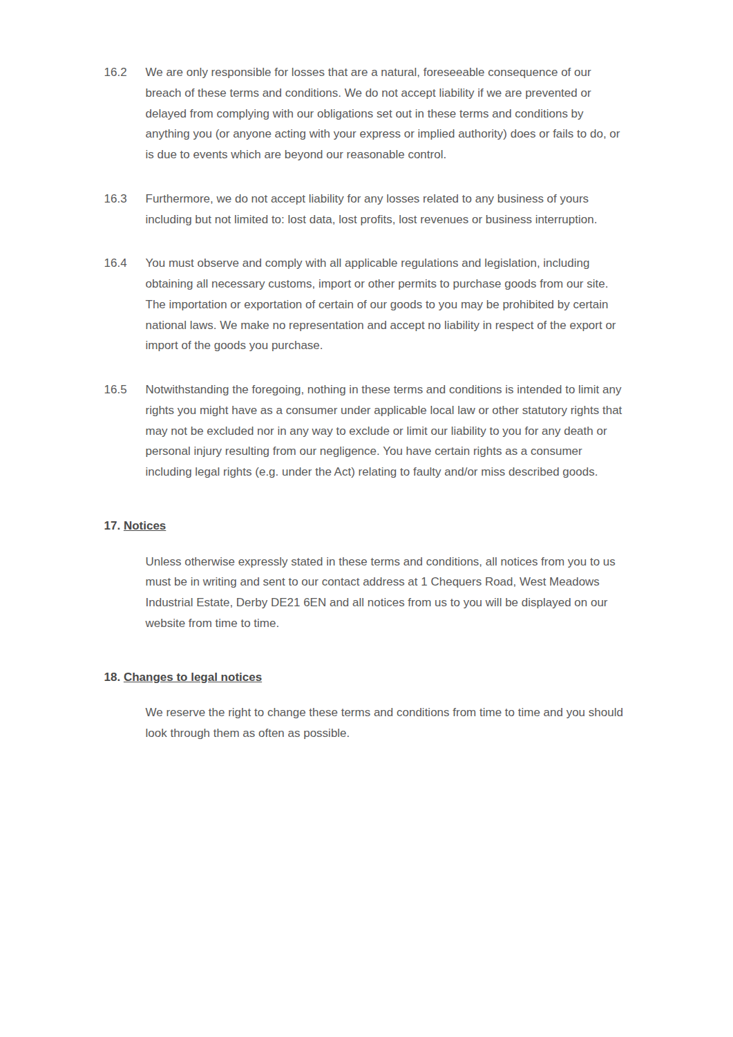16.2
We are only responsible for losses that are a natural, foreseeable consequence of our breach of these terms and conditions. We do not accept liability if we are prevented or delayed from complying with our obligations set out in these terms and conditions by anything you (or anyone acting with your express or implied authority) does or fails to do, or is due to events which are beyond our reasonable control.
16.3
Furthermore, we do not accept liability for any losses related to any business of yours including but not limited to: lost data, lost profits, lost revenues or business interruption.
16.4
You must observe and comply with all applicable regulations and legislation, including obtaining all necessary customs, import or other permits to purchase goods from our site. The importation or exportation of certain of our goods to you may be prohibited by certain national laws. We make no representation and accept no liability in respect of the export or import of the goods you purchase.
16.5
Notwithstanding the foregoing, nothing in these terms and conditions is intended to limit any rights you might have as a consumer under applicable local law or other statutory rights that may not be excluded nor in any way to exclude or limit our liability to you for any death or personal injury resulting from our negligence. You have certain rights as a consumer including legal rights (e.g. under the Act) relating to faulty and/or miss described goods.
17. Notices
Unless otherwise expressly stated in these terms and conditions, all notices from you to us must be in writing and sent to our contact address at 1 Chequers Road, West Meadows Industrial Estate, Derby DE21 6EN and all notices from us to you will be displayed on our website from time to time.
18. Changes to legal notices
We reserve the right to change these terms and conditions from time to time and you should look through them as often as possible.